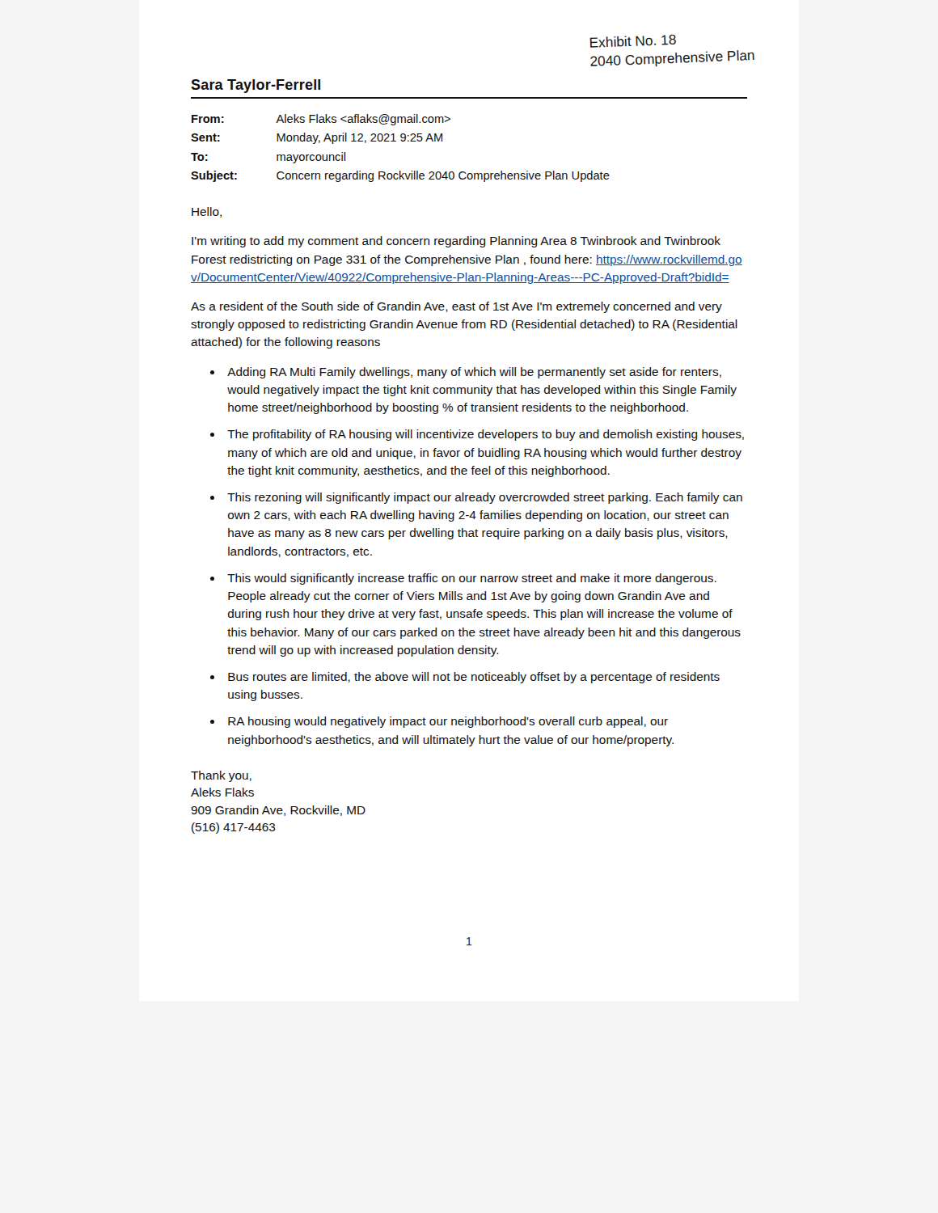Exhibit No. 18 2040 Comprehensive Plan
Sara Taylor-Ferrell
| From: | Aleks Flaks <aflaks@gmail.com> |
| Sent: | Monday, April 12, 2021 9:25 AM |
| To: | mayorcouncil |
| Subject: | Concern regarding Rockville 2040 Comprehensive Plan Update |
Hello,
I'm writing to add my comment and concern regarding Planning Area 8 Twinbrook and Twinbrook Forest redistricting on Page 331 of the Comprehensive Plan , found here: https://www.rockvillemd.gov/DocumentCenter/View/40922/Comprehensive-Plan-Planning-Areas---PC-Approved-Draft?bidId=
As a resident of the South side of Grandin Ave, east of 1st Ave I'm extremely concerned and very strongly opposed to redistricting Grandin Avenue from RD (Residential detached) to RA (Residential attached) for the following reasons
Adding RA Multi Family dwellings, many of which will be permanently set aside for renters, would negatively impact the tight knit community that has developed within this Single Family home street/neighborhood by boosting % of transient residents to the neighborhood.
The profitability of RA housing will incentivize developers to buy and demolish existing houses, many of which are old and unique, in favor of buidling RA housing which would further destroy the tight knit community, aesthetics, and the feel of this neighborhood.
This rezoning will significantly impact our already overcrowded street parking. Each family can own 2 cars, with each RA dwelling having 2-4 families depending on location, our street can have as many as 8 new cars per dwelling that require parking on a daily basis plus, visitors, landlords, contractors, etc.
This would significantly increase traffic on our narrow street and make it more dangerous. People already cut the corner of Viers Mills and 1st Ave by going down Grandin Ave and during rush hour they drive at very fast, unsafe speeds. This plan will increase the volume of this behavior. Many of our cars parked on the street have already been hit and this dangerous trend will go up with increased population density.
Bus routes are limited, the above will not be noticeably offset by a percentage of residents using busses.
RA housing would negatively impact our neighborhood's overall curb appeal, our neighborhood's aesthetics, and will ultimately hurt the value of our home/property.
Thank you,
Aleks Flaks
909 Grandin Ave, Rockville, MD
(516) 417-4463
1